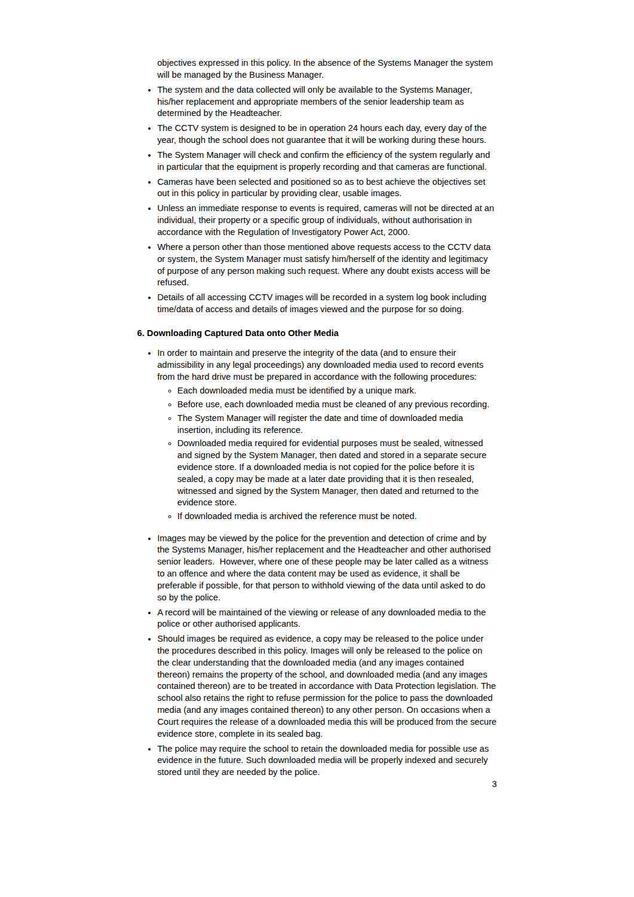objectives expressed in this policy. In the absence of the Systems Manager the system will be managed by the Business Manager.
The system and the data collected will only be available to the Systems Manager, his/her replacement and appropriate members of the senior leadership team as determined by the Headteacher.
The CCTV system is designed to be in operation 24 hours each day, every day of the year, though the school does not guarantee that it will be working during these hours.
The System Manager will check and confirm the efficiency of the system regularly and in particular that the equipment is properly recording and that cameras are functional.
Cameras have been selected and positioned so as to best achieve the objectives set out in this policy in particular by providing clear, usable images.
Unless an immediate response to events is required, cameras will not be directed at an individual, their property or a specific group of individuals, without authorisation in accordance with the Regulation of Investigatory Power Act, 2000.
Where a person other than those mentioned above requests access to the CCTV data or system, the System Manager must satisfy him/herself of the identity and legitimacy of purpose of any person making such request. Where any doubt exists access will be refused.
Details of all accessing CCTV images will be recorded in a system log book including time/data of access and details of images viewed and the purpose for so doing.
6. Downloading Captured Data onto Other Media
In order to maintain and preserve the integrity of the data (and to ensure their admissibility in any legal proceedings) any downloaded media used to record events from the hard drive must be prepared in accordance with the following procedures:
Each downloaded media must be identified by a unique mark.
Before use, each downloaded media must be cleaned of any previous recording.
The System Manager will register the date and time of downloaded media insertion, including its reference.
Downloaded media required for evidential purposes must be sealed, witnessed and signed by the System Manager, then dated and stored in a separate secure evidence store. If a downloaded media is not copied for the police before it is sealed, a copy may be made at a later date providing that it is then resealed, witnessed and signed by the System Manager, then dated and returned to the evidence store.
If downloaded media is archived the reference must be noted.
Images may be viewed by the police for the prevention and detection of crime and by the Systems Manager, his/her replacement and the Headteacher and other authorised senior leaders. However, where one of these people may be later called as a witness to an offence and where the data content may be used as evidence, it shall be preferable if possible, for that person to withhold viewing of the data until asked to do so by the police.
A record will be maintained of the viewing or release of any downloaded media to the police or other authorised applicants.
Should images be required as evidence, a copy may be released to the police under the procedures described in this policy. Images will only be released to the police on the clear understanding that the downloaded media (and any images contained thereon) remains the property of the school, and downloaded media (and any images contained thereon) are to be treated in accordance with Data Protection legislation. The school also retains the right to refuse permission for the police to pass the downloaded media (and any images contained thereon) to any other person. On occasions when a Court requires the release of a downloaded media this will be produced from the secure evidence store, complete in its sealed bag.
The police may require the school to retain the downloaded media for possible use as evidence in the future. Such downloaded media will be properly indexed and securely stored until they are needed by the police.
3